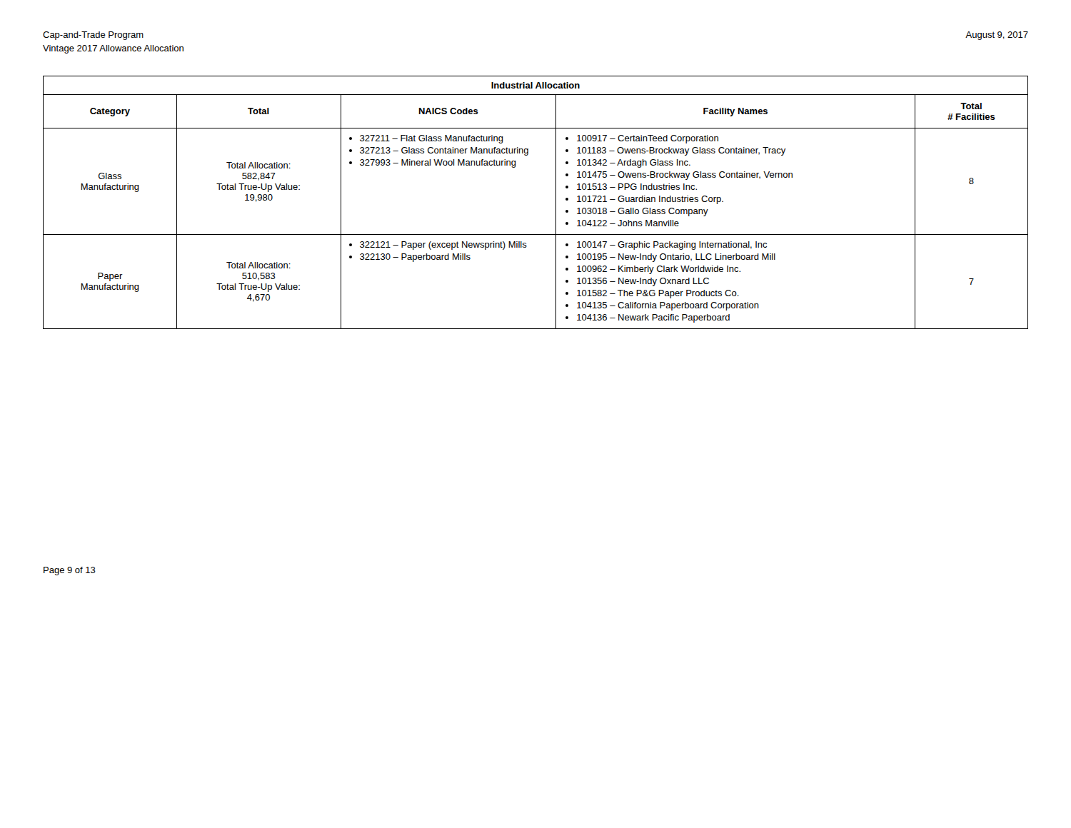Cap-and-Trade Program
Vintage 2017 Allowance Allocation
August 9, 2017
| Industrial Allocation |
| --- |
| Category | Total | NAICS Codes | Facility Names | Total # Facilities |
| Glass Manufacturing | Total Allocation: 582,847 Total True-Up Value: 19,980 | 327211 – Flat Glass Manufacturing 327213 – Glass Container Manufacturing 327993 – Mineral Wool Manufacturing | 100917 – CertainTeed Corporation 101183 – Owens-Brockway Glass Container, Tracy 101342 – Ardagh Glass Inc. 101475 – Owens-Brockway Glass Container, Vernon 101513 – PPG Industries Inc. 101721 – Guardian Industries Corp. 103018 – Gallo Glass Company 104122 – Johns Manville | 8 |
| Paper Manufacturing | Total Allocation: 510,583 Total True-Up Value: 4,670 | 322121 – Paper (except Newsprint) Mills 322130 – Paperboard Mills | 100147 – Graphic Packaging International, Inc 100195 – New-Indy Ontario, LLC Linerboard Mill 100962 – Kimberly Clark Worldwide Inc. 101356 – New-Indy Oxnard LLC 101582 – The P&G Paper Products Co. 104135 – California Paperboard Corporation 104136 – Newark Pacific Paperboard | 7 |
Page 9 of 13